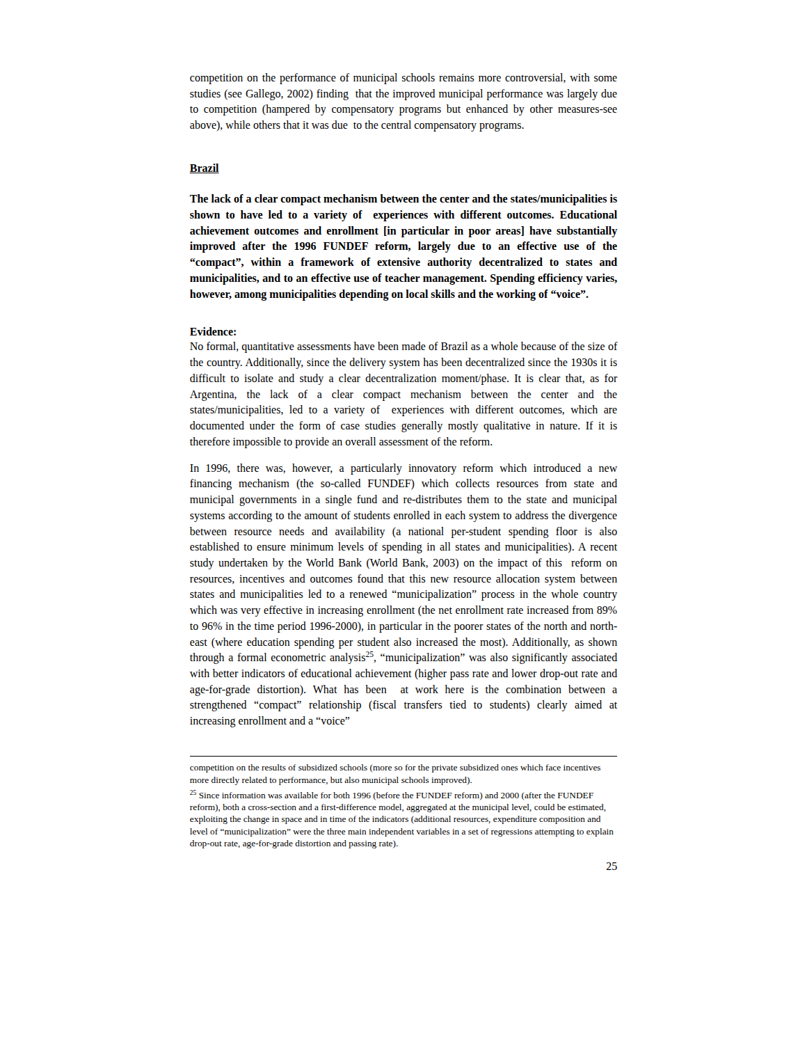competition on the performance of municipal schools remains more controversial, with some studies (see Gallego, 2002) finding that the improved municipal performance was largely due to competition (hampered by compensatory programs but enhanced by other measures-see above), while others that it was due to the central compensatory programs.
Brazil
The lack of a clear compact mechanism between the center and the states/municipalities is shown to have led to a variety of experiences with different outcomes. Educational achievement outcomes and enrollment [in particular in poor areas] have substantially improved after the 1996 FUNDEF reform, largely due to an effective use of the “compact”, within a framework of extensive authority decentralized to states and municipalities, and to an effective use of teacher management. Spending efficiency varies, however, among municipalities depending on local skills and the working of “voice”.
Evidence:
No formal, quantitative assessments have been made of Brazil as a whole because of the size of the country. Additionally, since the delivery system has been decentralized since the 1930s it is difficult to isolate and study a clear decentralization moment/phase. It is clear that, as for Argentina, the lack of a clear compact mechanism between the center and the states/municipalities, led to a variety of experiences with different outcomes, which are documented under the form of case studies generally mostly qualitative in nature. If it is therefore impossible to provide an overall assessment of the reform.
In 1996, there was, however, a particularly innovatory reform which introduced a new financing mechanism (the so-called FUNDEF) which collects resources from state and municipal governments in a single fund and re-distributes them to the state and municipal systems according to the amount of students enrolled in each system to address the divergence between resource needs and availability (a national per-student spending floor is also established to ensure minimum levels of spending in all states and municipalities). A recent study undertaken by the World Bank (World Bank, 2003) on the impact of this reform on resources, incentives and outcomes found that this new resource allocation system between states and municipalities led to a renewed “municipalization” process in the whole country which was very effective in increasing enrollment (the net enrollment rate increased from 89% to 96% in the time period 1996-2000), in particular in the poorer states of the north and north-east (where education spending per student also increased the most). Additionally, as shown through a formal econometric analysis25, “municipalization” was also significantly associated with better indicators of educational achievement (higher pass rate and lower drop-out rate and age-for-grade distortion). What has been at work here is the combination between a strengthened “compact” relationship (fiscal transfers tied to students) clearly aimed at increasing enrollment and a “voice”
competition on the results of subsidized schools (more so for the private subsidized ones which face incentives more directly related to performance, but also municipal schools improved).
25 Since information was available for both 1996 (before the FUNDEF reform) and 2000 (after the FUNDEF reform), both a cross-section and a first-difference model, aggregated at the municipal level, could be estimated, exploiting the change in space and in time of the indicators (additional resources, expenditure composition and level of “municipalization” were the three main independent variables in a set of regressions attempting to explain drop-out rate, age-for-grade distortion and passing rate).
25